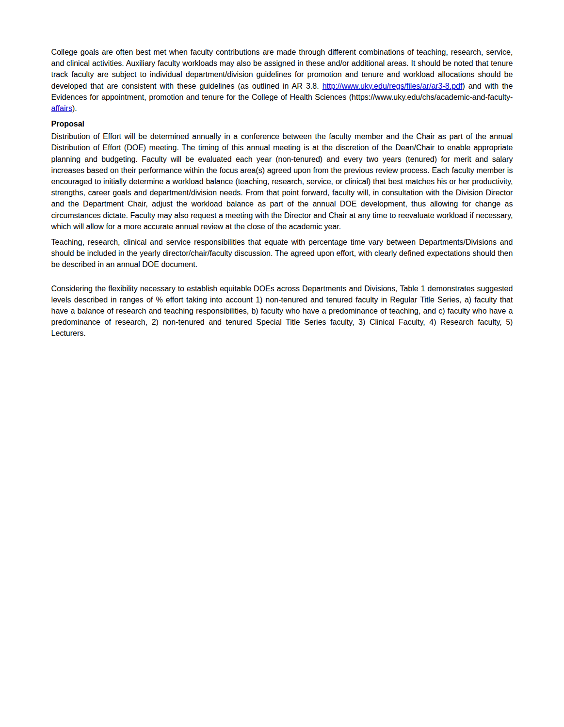College goals are often best met when faculty contributions are made through different combinations of teaching, research, service, and clinical activities. Auxiliary faculty workloads may also be assigned in these and/or additional areas. It should be noted that tenure track faculty are subject to individual department/division guidelines for promotion and tenure and workload allocations should be developed that are consistent with these guidelines (as outlined in AR 3.8. http://www.uky.edu/regs/files/ar/ar3-8.pdf) and with the Evidences for appointment, promotion and tenure for the College of Health Sciences (https://www.uky.edu/chs/academic-and-faculty-affairs).
Proposal
Distribution of Effort will be determined annually in a conference between the faculty member and the Chair as part of the annual Distribution of Effort (DOE) meeting. The timing of this annual meeting is at the discretion of the Dean/Chair to enable appropriate planning and budgeting. Faculty will be evaluated each year (non-tenured) and every two years (tenured) for merit and salary increases based on their performance within the focus area(s) agreed upon from the previous review process. Each faculty member is encouraged to initially determine a workload balance (teaching, research, service, or clinical) that best matches his or her productivity, strengths, career goals and department/division needs. From that point forward, faculty will, in consultation with the Division Director and the Department Chair, adjust the workload balance as part of the annual DOE development, thus allowing for change as circumstances dictate. Faculty may also request a meeting with the Director and Chair at any time to reevaluate workload if necessary, which will allow for a more accurate annual review at the close of the academic year.
Teaching, research, clinical and service responsibilities that equate with percentage time vary between Departments/Divisions and should be included in the yearly director/chair/faculty discussion. The agreed upon effort, with clearly defined expectations should then be described in an annual DOE document.
Considering the flexibility necessary to establish equitable DOEs across Departments and Divisions, Table 1 demonstrates suggested levels described in ranges of % effort taking into account 1) non-tenured and tenured faculty in Regular Title Series, a) faculty that have a balance of research and teaching responsibilities, b) faculty who have a predominance of teaching, and c) faculty who have a predominance of research, 2) non-tenured and tenured Special Title Series faculty, 3) Clinical Faculty, 4) Research faculty, 5) Lecturers.